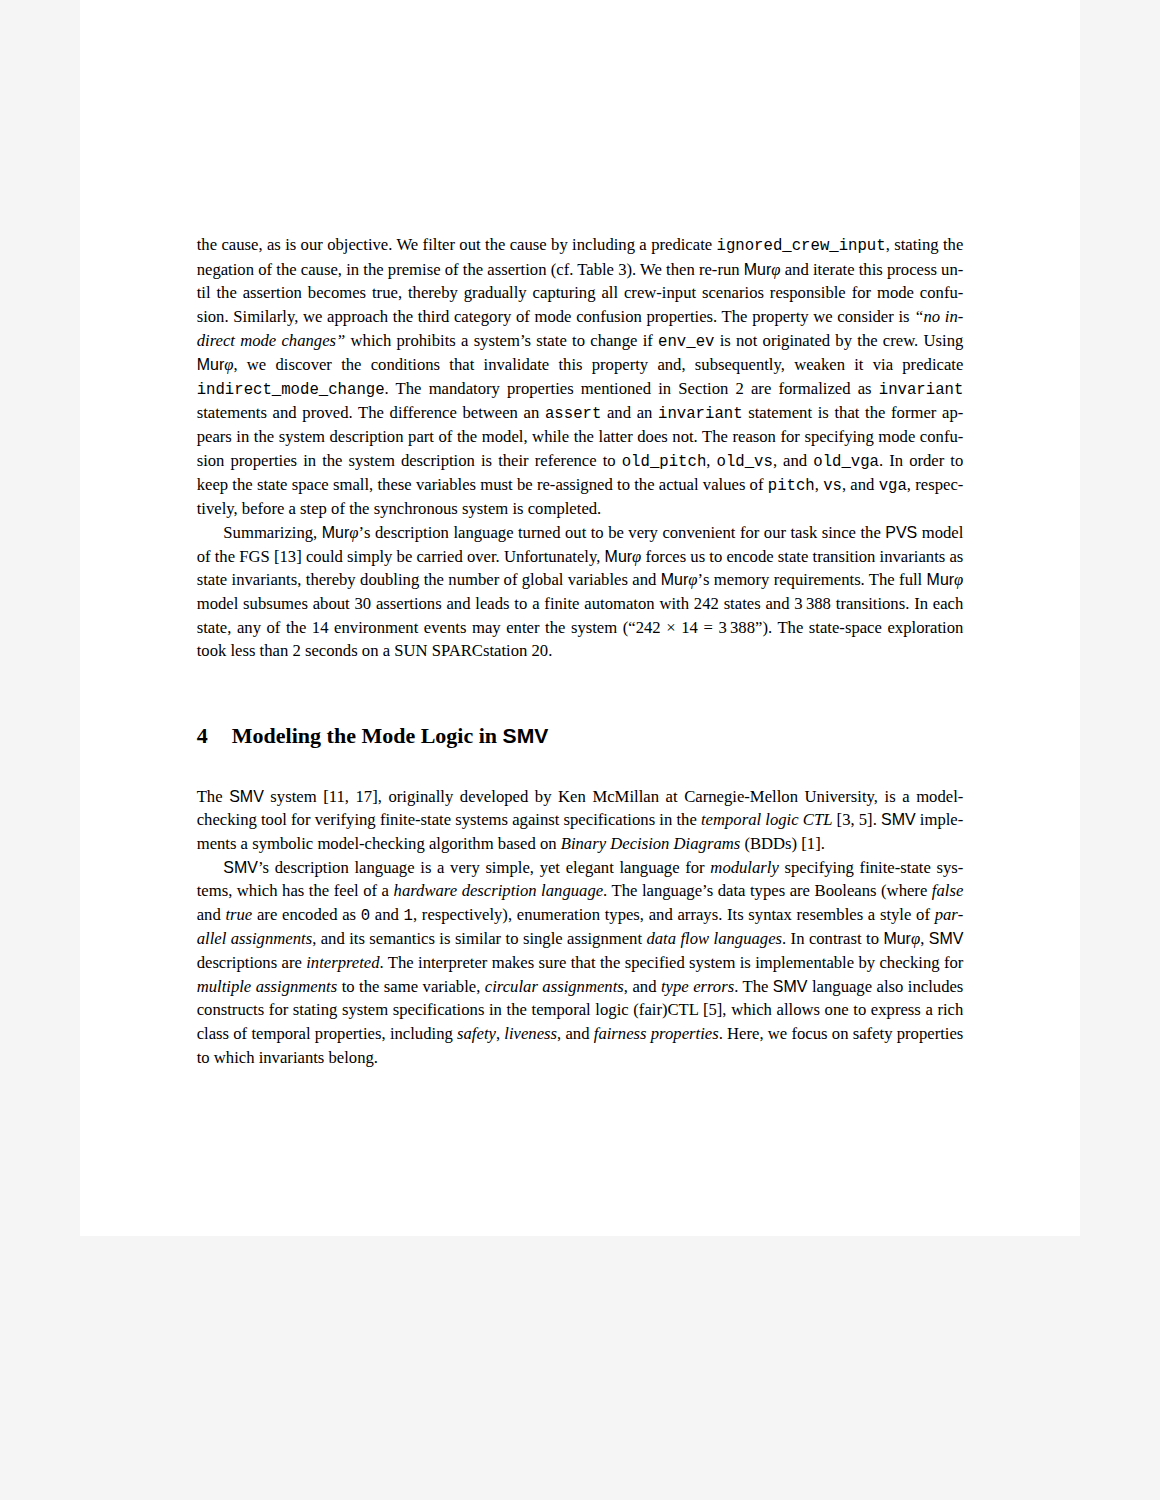the cause, as is our objective. We filter out the cause by including a predicate ignored_crew_input, stating the negation of the cause, in the premise of the assertion (cf. Table 3). We then re-run Mur φ and iterate this process until the assertion becomes true, thereby gradually capturing all crew-input scenarios responsible for mode confusion. Similarly, we approach the third category of mode confusion properties. The property we consider is “no indirect mode changes” which prohibits a system’s state to change if env_ev is not originated by the crew. Using Mur φ, we discover the conditions that invalidate this property and, subsequently, weaken it via predicate indirect_mode_change. The mandatory properties mentioned in Section 2 are formalized as invariant statements and proved. The difference between an assert and an invariant statement is that the former appears in the system description part of the model, while the latter does not. The reason for specifying mode confusion properties in the system description is their reference to old_pitch, old_vs, and old_vga. In order to keep the state space small, these variables must be re-assigned to the actual values of pitch, vs, and vga, respectively, before a step of the synchronous system is completed.
Summarizing, Mur φ’s description language turned out to be very convenient for our task since the PVS model of the FGS [13] could simply be carried over. Unfortunately, Mur φ forces us to encode state transition invariants as state invariants, thereby doubling the number of global variables and Mur φ’s memory requirements. The full Mur φ model subsumes about 30 assertions and leads to a finite automaton with 242 states and 3 388 transitions. In each state, any of the 14 environment events may enter the system (“242 × 14 = 3 388”). The state-space exploration took less than 2 seconds on a SUN SPARCstation 20.
4 Modeling the Mode Logic in SMV
The SMV system [11, 17], originally developed by Ken McMillan at Carnegie-Mellon University, is a model-checking tool for verifying finite-state systems against specifications in the temporal logic CTL [3, 5]. SMV implements a symbolic model-checking algorithm based on Binary Decision Diagrams (BDDs) [1].
SMV’s description language is a very simple, yet elegant language for modularly specifying finite-state systems, which has the feel of a hardware description language. The language’s data types are Booleans (where false and true are encoded as 0 and 1, respectively), enumeration types, and arrays. Its syntax resembles a style of parallel assignments, and its semantics is similar to single assignment data flow languages. In contrast to Mur φ, SMV descriptions are interpreted. The interpreter makes sure that the specified system is implementable by checking for multiple assignments to the same variable, circular assignments, and type errors. The SMV language also includes constructs for stating system specifications in the temporal logic (fair)CTL [5], which allows one to express a rich class of temporal properties, including safety, liveness, and fairness properties. Here, we focus on safety properties to which invariants belong.